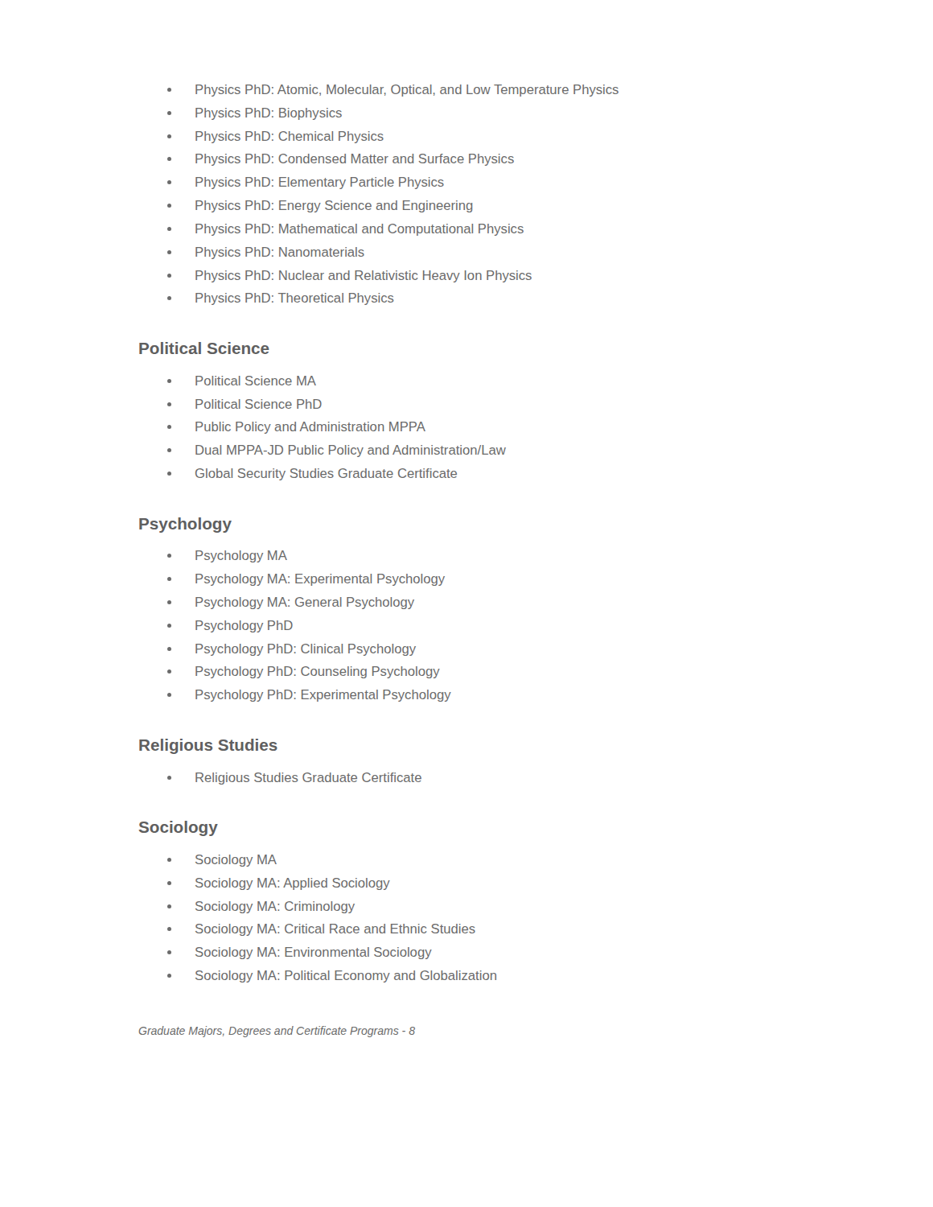Physics PhD: Atomic, Molecular, Optical, and Low Temperature Physics
Physics PhD: Biophysics
Physics PhD: Chemical Physics
Physics PhD: Condensed Matter and Surface Physics
Physics PhD: Elementary Particle Physics
Physics PhD: Energy Science and Engineering
Physics PhD: Mathematical and Computational Physics
Physics PhD: Nanomaterials
Physics PhD: Nuclear and Relativistic Heavy Ion Physics
Physics PhD: Theoretical Physics
Political Science
Political Science MA
Political Science PhD
Public Policy and Administration MPPA
Dual MPPA-JD Public Policy and Administration/Law
Global Security Studies Graduate Certificate
Psychology
Psychology MA
Psychology MA: Experimental Psychology
Psychology MA: General Psychology
Psychology PhD
Psychology PhD: Clinical Psychology
Psychology PhD: Counseling Psychology
Psychology PhD: Experimental Psychology
Religious Studies
Religious Studies Graduate Certificate
Sociology
Sociology MA
Sociology MA: Applied Sociology
Sociology MA: Criminology
Sociology MA: Critical Race and Ethnic Studies
Sociology MA: Environmental Sociology
Sociology MA: Political Economy and Globalization
Graduate Majors, Degrees and Certificate Programs - 8